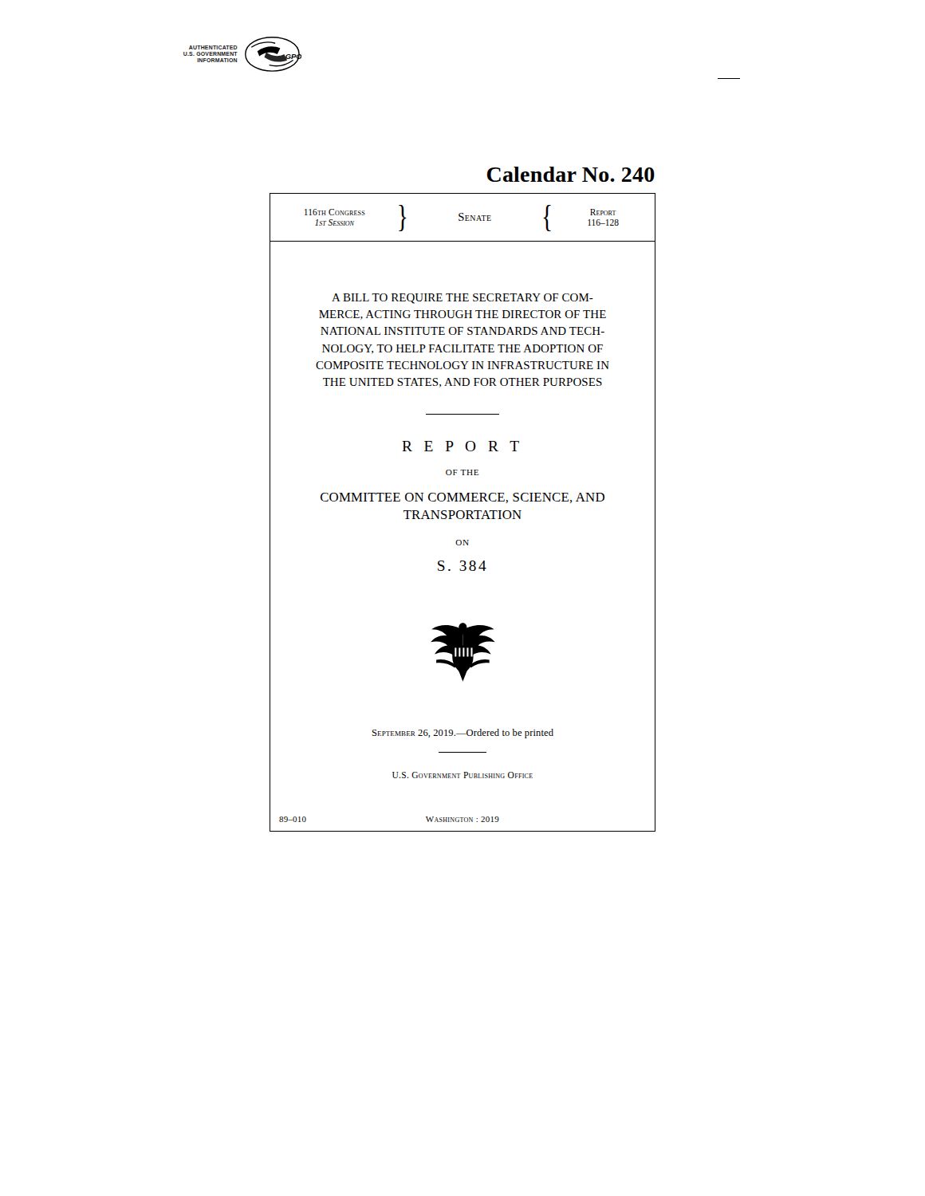Authenticated
U.S. Government
Information
GPO
Calendar No. 240
116th Congress
1st Session
}
Senate
{
Report
116–128
A BILL TO REQUIRE THE SECRETARY OF COM-MERCE, ACTING THROUGH THE DIRECTOR OF THE NATIONAL INSTITUTE OF STANDARDS AND TECH-NOLOGY, TO HELP FACILITATE THE ADOPTION OF COMPOSITE TECHNOLOGY IN INFRASTRUCTURE IN THE UNITED STATES, AND FOR OTHER PURPOSES
R E P O R T
OF THE
COMMITTEE ON COMMERCE, SCIENCE, AND
TRANSPORTATION
ON
S. 384
September 26, 2019.—Ordered to be printed
U.S. Government Publishing Office
89–010
Washington : 2019